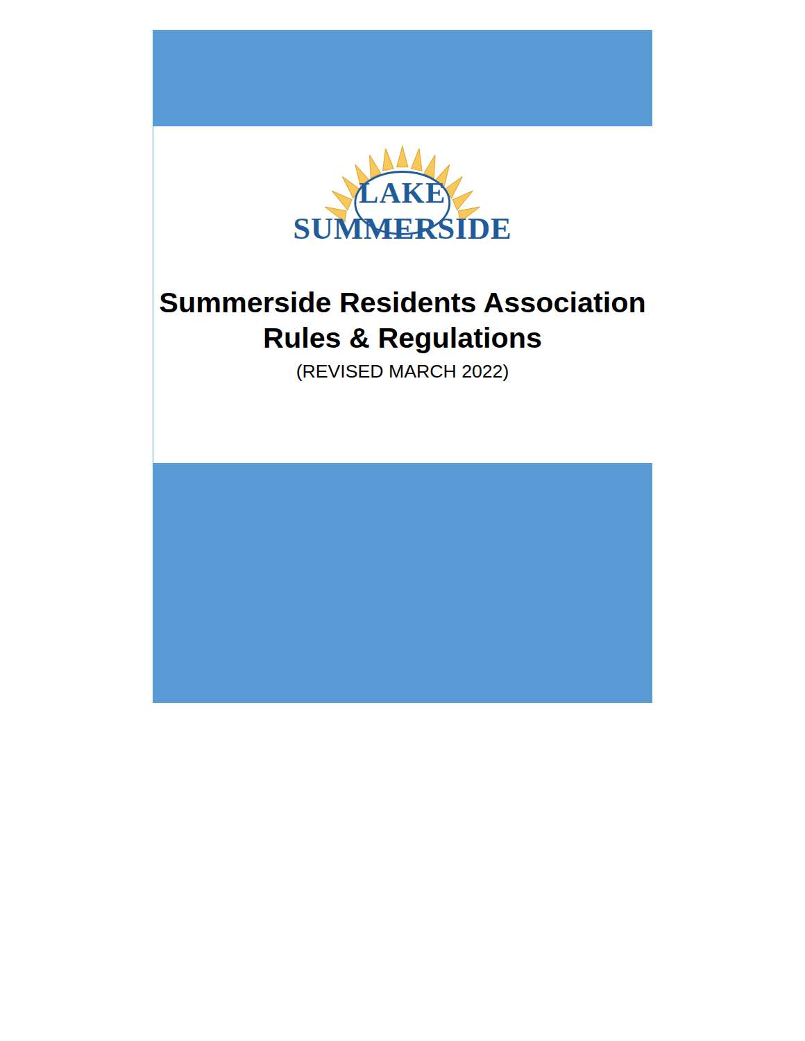Lake Summerside LAKE SUMMERSIDE
Summerside Residents Association
Rules & Regulations
(REVISED MARCH 2022)